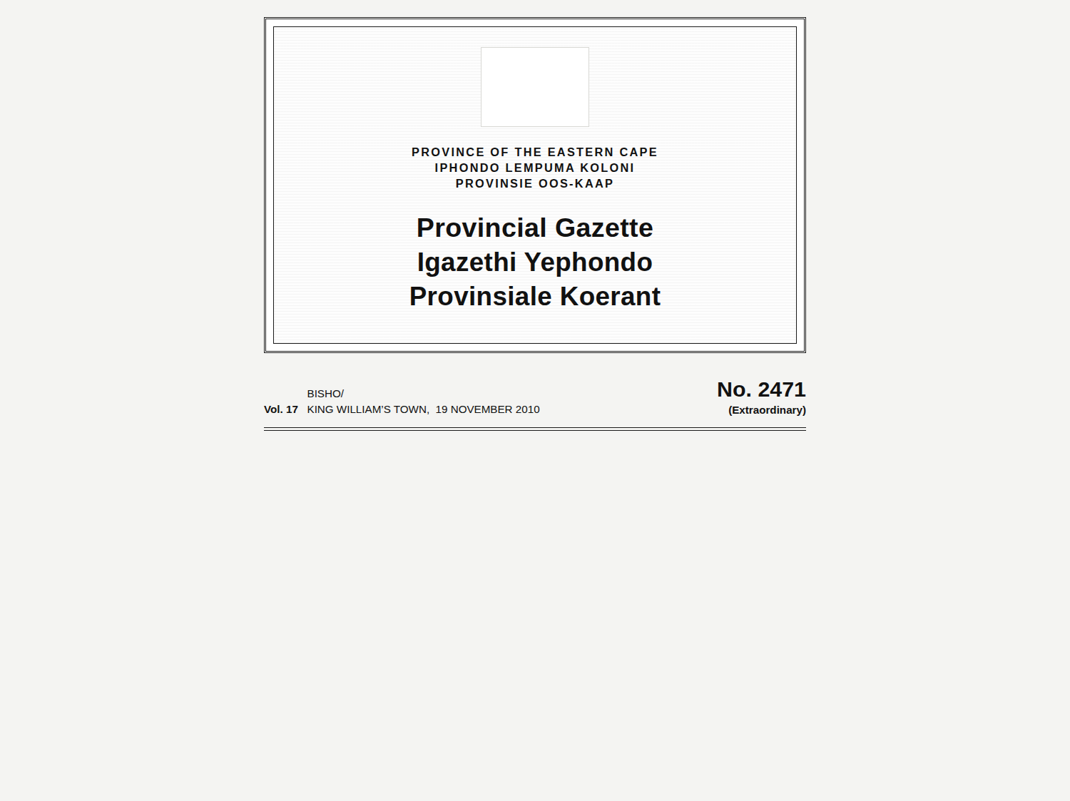Province of the Eastern Cape
Iphondo Lempuma Koloni
Provinsie Oos-Kaap
Provincial Gazette
Igazethi Yephondo
Provinsiale Koerant
Vol. 17 BISHO/ KING WILLIAM’S TOWN, 19 NOVEMBER 2010
No. 2471
(Extraordinary)